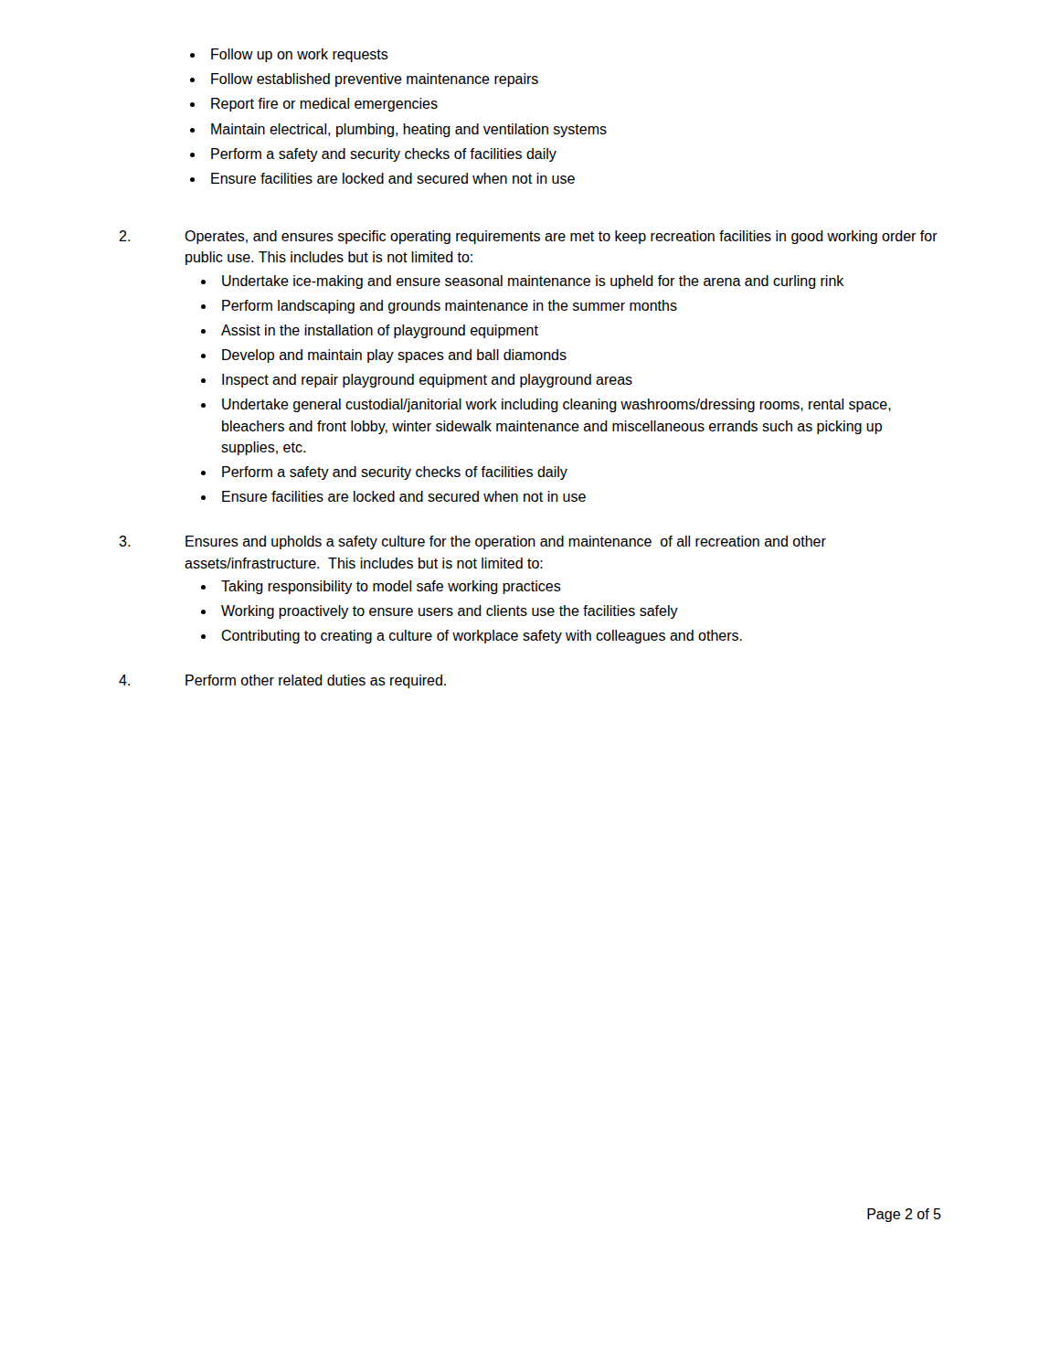Follow up on work requests
Follow established preventive maintenance repairs
Report fire or medical emergencies
Maintain electrical, plumbing, heating and ventilation systems
Perform a safety and security checks of facilities daily
Ensure facilities are locked and secured when not in use
2.
Operates, and ensures specific operating requirements are met to keep recreation facilities in good working order for public use. This includes but is not limited to:
Undertake ice-making and ensure seasonal maintenance is upheld for the arena and curling rink
Perform landscaping and grounds maintenance in the summer months
Assist in the installation of playground equipment
Develop and maintain play spaces and ball diamonds
Inspect and repair playground equipment and playground areas
Undertake general custodial/janitorial work including cleaning washrooms/dressing rooms, rental space, bleachers and front lobby, winter sidewalk maintenance and miscellaneous errands such as picking up supplies, etc.
Perform a safety and security checks of facilities daily
Ensure facilities are locked and secured when not in use
3.
Ensures and upholds a safety culture for the operation and maintenance of all recreation and other assets/infrastructure. This includes but is not limited to:
Taking responsibility to model safe working practices
Working proactively to ensure users and clients use the facilities safely
Contributing to creating a culture of workplace safety with colleagues and others.
4.
Perform other related duties as required.
Page 2 of 5